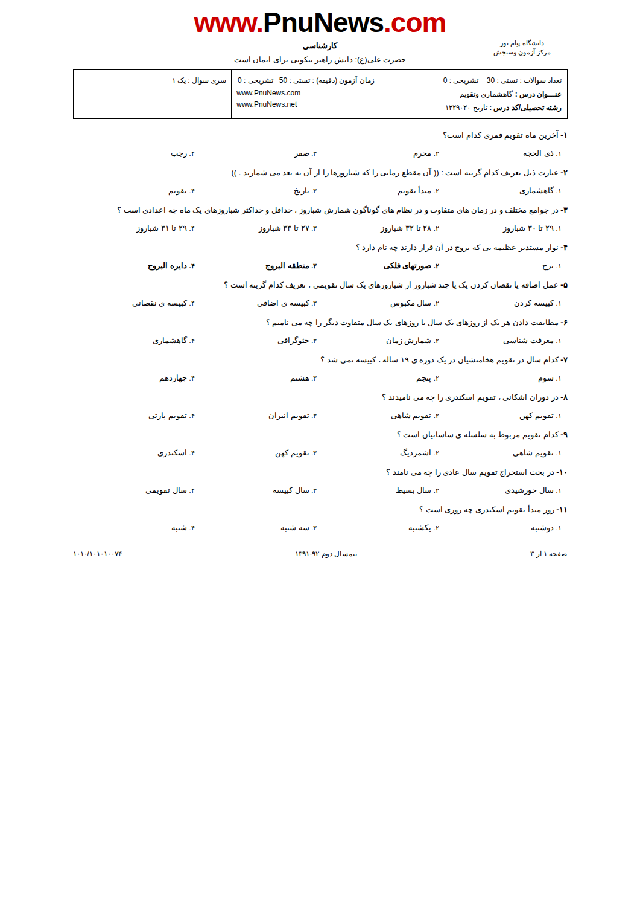www.PnuNews.com
دانشگاه پیام نور
مرکز آزمون وسنجش
کارشناسی
حضرت علی(ع): دانش راهبر نیکویی برای ایمان است
تعداد سوالات : تستی : 30 تشریحی : 0
عنـــوان درس : گاهشماری وتقویم
رشته تحصیلی/کد درس : تاریخ ۱۲۲۹۰۲۰
زمان آزمون (دقیقه) : تستی : 50 تشریحی : 0
www.PnuNews.com
www.PnuNews.net
سری سوال : یک ۱
۱- آخرین ماه تقویم قمری کدام است؟
۱. ذی الحجه
۲. محرم
۳. صفر
۴. رجب
۲- عبارت ذیل تعریف کدام گزینه است : (( آن مقطع زمانی را که شباروزها را از آن به بعد می شمارند . ))
۱. گاهشماری
۲. مبدأ تقویم
۳. تاریخ
۴. تقویم
۳- در جوامع مختلف و در زمان های متفاوت و در نظام های گوناگون شمارش شباروز ، حداقل و حداکثر شباروزهای یک ماه چه اعدادی است ؟
۱. ۲۹ تا ۳۰ شباروز
۲. ۲۸ تا ۳۲ شباروز
۳. ۲۷ تا ۳۳ شباروز
۴. ۲۹ تا ۳۱ شباروز
۴- نوار مستدیر عظیمه یی که بروج در آن قرار دارند چه نام دارد ؟
۱. برج
۲. صورتهای فلکی
۳. منطقه البروج
۴. دایره البروج
۵- عمل اضافه یا نقصان کردن یک یا چند شباروز از شباروزهای یک سال تقویمی ، تعریف کدام گزینه است ؟
۱. کبیسه کردن
۲. سال مکبوس
۳. کبیسه ی اضافی
۴. کبیسه ی نقصانی
۶- مطابقت دادن هر یک از روزهای یک سال با روزهای یک سال متفاوت دیگر را چه می نامیم ؟
۱. معرفت شناسی
۲. شمارش زمان
۳. جئوگرافی
۴. گاهشماری
۷- کدام سال در تقویم هخامنشیان در یک دوره ی ۱۹ ساله ، کبیسه نمی شد ؟
۱. سوم
۲. پنجم
۳. هشتم
۴. چهاردهم
۸- در دوران اشکانی ، تقویم اسکندری را چه می نامیدند ؟
۱. تقویم کهن
۲. تقویم شاهی
۳. تقویم انیران
۴. تقویم پارتی
۹- کدام تقویم مربوط به سلسله ی ساسانیان است ؟
۱. تقویم شاهی
۲. اشمردیگ
۳. تقویم کهن
۴. اسکندری
۱۰- در بحث استخراج تقویم سال عادی را چه می نامند ؟
۱. سال خورشیدی
۲. سال بسیط
۳. سال کبیسه
۴. سال تقویمی
۱۱- روز مبدأ تقویم اسکندری چه روزی است ؟
۱. دوشنبه
۲. یکشنبه
۳. سه شنبه
۴. شنبه
صفحه ۱ از ۳
نیمسال دوم ۹۲-۱۳۹۱
۱۰۱۰/۱۰۱۰۱۰۰۷۴